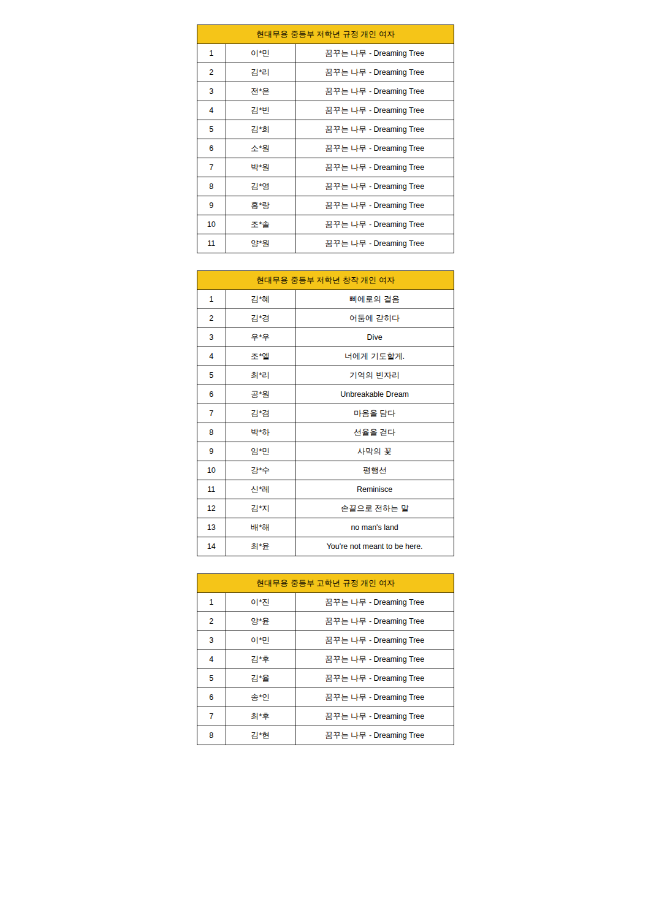현대무용 중등부 저학년 규정 개인 여자
| 1 | 이*민 | 꿈꾸는 나무 - Dreaming Tree |
| 2 | 김*리 | 꿈꾸는 나무 - Dreaming Tree |
| 3 | 전*은 | 꿈꾸는 나무 - Dreaming Tree |
| 4 | 김*빈 | 꿈꾸는 나무 - Dreaming Tree |
| 5 | 김*희 | 꿈꾸는 나무 - Dreaming Tree |
| 6 | 소*원 | 꿈꾸는 나무 - Dreaming Tree |
| 7 | 박*원 | 꿈꾸는 나무 - Dreaming Tree |
| 8 | 김*영 | 꿈꾸는 나무 - Dreaming Tree |
| 9 | 홍*랑 | 꿈꾸는 나무 - Dreaming Tree |
| 10 | 조*솔 | 꿈꾸는 나무 - Dreaming Tree |
| 11 | 양*원 | 꿈꾸는 나무 - Dreaming Tree |
현대무용 중등부 저학년 창작 개인 여자
| 1 | 김*혜 | 삐에로의 걸음 |
| 2 | 김*경 | 어둠에 갇히다 |
| 3 | 우*우 | Dive |
| 4 | 조*엘 | 너에게 기도할게. |
| 5 | 최*리 | 기억의 빈자리 |
| 6 | 공*원 | Unbreakable Dream |
| 7 | 김*겸 | 마음을 담다 |
| 8 | 박*하 | 선율을 걷다 |
| 9 | 임*민 | 사막의 꽃 |
| 10 | 강*수 | 평행선 |
| 11 | 신*레 | Reminisce |
| 12 | 김*지 | 손끝으로 전하는 말 |
| 13 | 배*해 | no man's land |
| 14 | 최*윤 | You're not meant to be here. |
현대무용 중등부 고학년 규정 개인 여자
| 1 | 이*진 | 꿈꾸는 나무 - Dreaming Tree |
| 2 | 양*윤 | 꿈꾸는 나무 - Dreaming Tree |
| 3 | 이*민 | 꿈꾸는 나무 - Dreaming Tree |
| 4 | 김*후 | 꿈꾸는 나무 - Dreaming Tree |
| 5 | 김*율 | 꿈꾸는 나무 - Dreaming Tree |
| 6 | 송*인 | 꿈꾸는 나무 - Dreaming Tree |
| 7 | 최*후 | 꿈꾸는 나무 - Dreaming Tree |
| 8 | 김*현 | 꿈꾸는 나무 - Dreaming Tree |